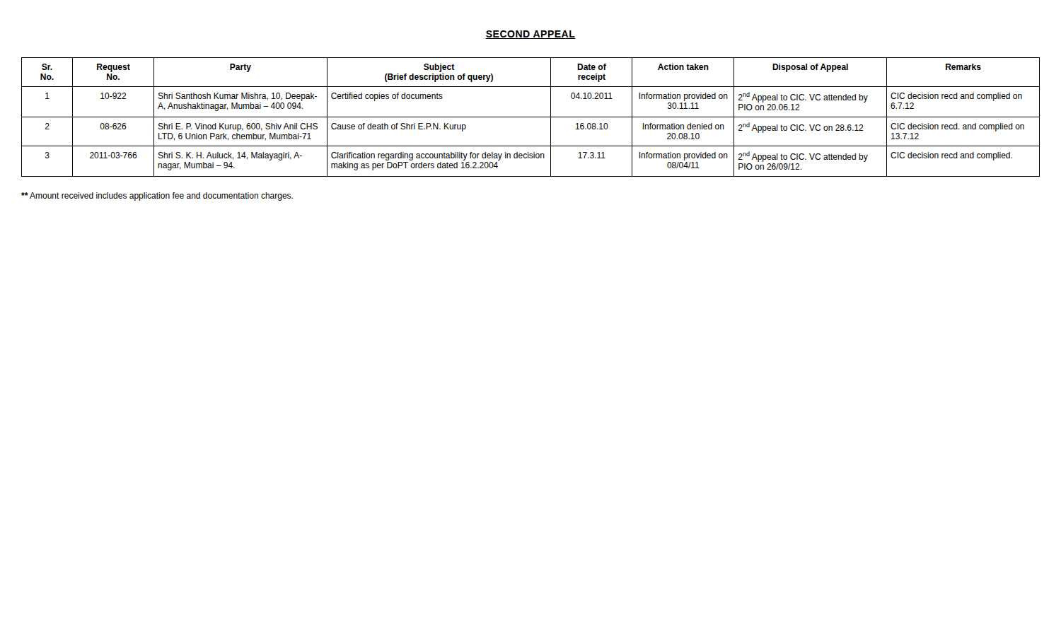SECOND APPEAL
| Sr. No. | Request No. | Party | Subject (Brief description of query) | Date of receipt | Action taken | Disposal of Appeal | Remarks |
| --- | --- | --- | --- | --- | --- | --- | --- |
| 1 | 10-922 | Shri Santhosh Kumar Mishra, 10, Deepak-A, Anushaktinagar, Mumbai – 400 094. | Certified copies of documents | 04.10.2011 | Information provided on 30.11.11 | 2 nd Appeal to CIC. VC attended by PIO on 20.06.12 | CIC decision recd and complied on 6.7.12 |
| 2 | 08-626 | Shri E. P. Vinod Kurup, 600, Shiv Anil CHS LTD, 6 Union Park, chembur, Mumbai-71 | Cause of death of Shri E.P.N. Kurup | 16.08.10 | Information denied on 20.08.10 | 2 nd Appeal to CIC. VC on 28.6.12 | CIC decision recd. and complied on 13.7.12 |
| 3 | 2011-03-766 | Shri S. K. H. Auluck, 14, Malayagiri, A-nagar, Mumbai – 94. | Clarification regarding accountability for delay in decision making as per DoPT orders dated 16.2.2004 | 17.3.11 | Information provided on 08/04/11 | 2 nd Appeal to CIC. VC attended by PIO on 26/09/12. | CIC decision recd and complied. |
** Amount received includes application fee and documentation charges.